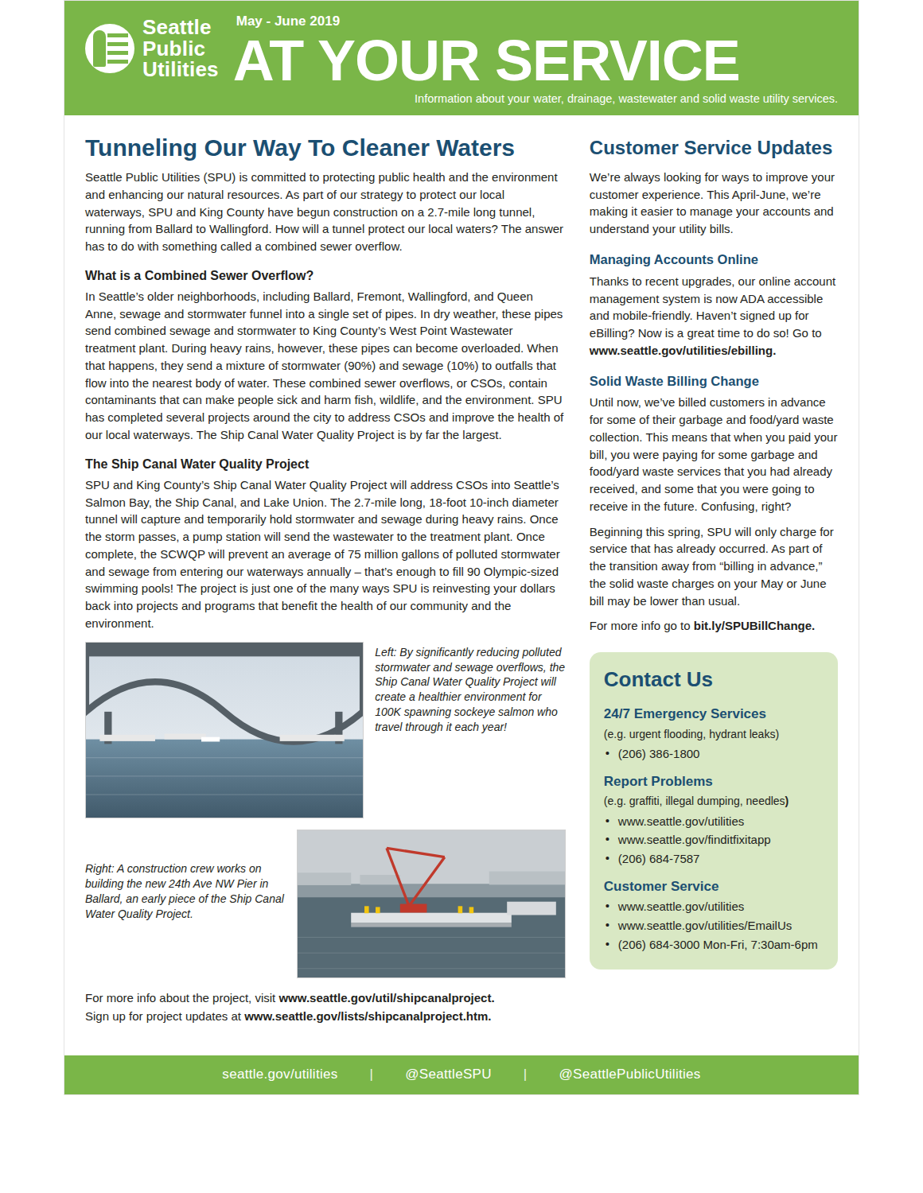Seattle
Public
Utilities
May - June 2019
AT YOUR SERVICE
Information about your water, drainage, wastewater and solid waste utility services.
Tunneling Our Way To Cleaner Waters
Seattle Public Utilities (SPU) is committed to protecting public health and the environment and enhancing our natural resources. As part of our strategy to protect our local waterways, SPU and King County have begun construction on a 2.7-mile long tunnel, running from Ballard to Wallingford. How will a tunnel protect our local waters? The answer has to do with something called a combined sewer overflow.
What is a Combined Sewer Overflow?
In Seattle’s older neighborhoods, including Ballard, Fremont, Wallingford, and Queen Anne, sewage and stormwater funnel into a single set of pipes. In dry weather, these pipes send combined sewage and stormwater to King County’s West Point Wastewater treatment plant. During heavy rains, however, these pipes can become overloaded. When that happens, they send a mixture of stormwater (90%) and sewage (10%) to outfalls that flow into the nearest body of water. These combined sewer overflows, or CSOs, contain contaminants that can make people sick and harm fish, wildlife, and the environment. SPU has completed several projects around the city to address CSOs and improve the health of our local waterways. The Ship Canal Water Quality Project is by far the largest.
The Ship Canal Water Quality Project
SPU and King County’s Ship Canal Water Quality Project will address CSOs into Seattle’s Salmon Bay, the Ship Canal, and Lake Union. The 2.7-mile long, 18-foot 10-inch diameter tunnel will capture and temporarily hold stormwater and sewage during heavy rains. Once the storm passes, a pump station will send the wastewater to the treatment plant. Once complete, the SCWQP will prevent an average of 75 million gallons of polluted stormwater and sewage from entering our waterways annually – that’s enough to fill 90 Olympic-sized swimming pools! The project is just one of the many ways SPU is reinvesting your dollars back into projects and programs that benefit the health of our community and the environment.
Left: By significantly reducing polluted stormwater and sewage overflows, the Ship Canal Water Quality Project will create a healthier environment for 100K spawning sockeye salmon who travel through it each year!
Right: A construction crew works on building the new 24th Ave NW Pier in Ballard, an early piece of the Ship Canal Water Quality Project.
For more info about the project, visit www.seattle.gov/util/shipcanalproject.
Sign up for project updates at www.seattle.gov/lists/shipcanalproject.htm.
Customer Service Updates
We’re always looking for ways to improve your customer experience. This April-June, we’re making it easier to manage your accounts and understand your utility bills.
Managing Accounts Online
Thanks to recent upgrades, our online account management system is now ADA accessible and mobile-friendly. Haven’t signed up for eBilling? Now is a great time to do so! Go to www.seattle.gov/utilities/ebilling.
Solid Waste Billing Change
Until now, we’ve billed customers in advance for some of their garbage and food/yard waste collection. This means that when you paid your bill, you were paying for some garbage and food/yard waste services that you had already received, and some that you were going to receive in the future. Confusing, right?
Beginning this spring, SPU will only charge for service that has already occurred. As part of the transition away from “billing in advance,” the solid waste charges on your May or June bill may be lower than usual.
For more info go to bit.ly/SPUBillChange.
Contact Us
24/7 Emergency Services
(e.g. urgent flooding, hydrant leaks)
(206) 386-1800
Report Problems
(e.g. graffiti, illegal dumping, needles)
www.seattle.gov/utilities
www.seattle.gov/finditfixitapp
(206) 684-7587
Customer Service
www.seattle.gov/utilities
www.seattle.gov/utilities/EmailUs
(206) 684-3000 Mon-Fri, 7:30am-6pm
seattle.gov/utilities | @SeattleSPU | @SeattlePublicUtilities